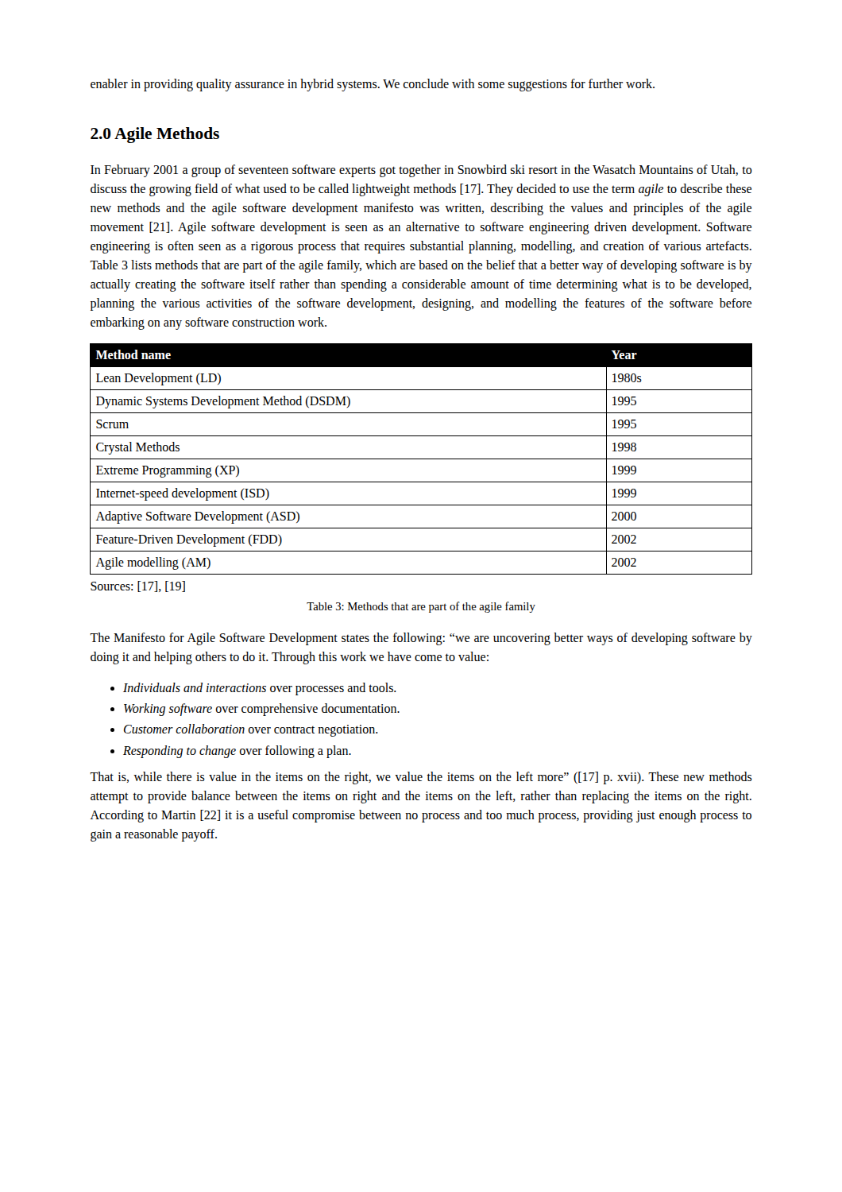enabler in providing quality assurance in hybrid systems. We conclude with some suggestions for further work.
2.0 Agile Methods
In February 2001 a group of seventeen software experts got together in Snowbird ski resort in the Wasatch Mountains of Utah, to discuss the growing field of what used to be called lightweight methods [17]. They decided to use the term agile to describe these new methods and the agile software development manifesto was written, describing the values and principles of the agile movement [21]. Agile software development is seen as an alternative to software engineering driven development. Software engineering is often seen as a rigorous process that requires substantial planning, modelling, and creation of various artefacts. Table 3 lists methods that are part of the agile family, which are based on the belief that a better way of developing software is by actually creating the software itself rather than spending a considerable amount of time determining what is to be developed, planning the various activities of the software development, designing, and modelling the features of the software before embarking on any software construction work.
| Method name | Year |
| --- | --- |
| Lean Development (LD) | 1980s |
| Dynamic Systems Development Method (DSDM) | 1995 |
| Scrum | 1995 |
| Crystal Methods | 1998 |
| Extreme Programming (XP) | 1999 |
| Internet-speed development (ISD) | 1999 |
| Adaptive Software Development (ASD) | 2000 |
| Feature-Driven Development (FDD) | 2002 |
| Agile modelling (AM) | 2002 |
Sources: [17], [19]
Table 3: Methods that are part of the agile family
The Manifesto for Agile Software Development states the following: “we are uncovering better ways of developing software by doing it and helping others to do it. Through this work we have come to value:
Individuals and interactions over processes and tools.
Working software over comprehensive documentation.
Customer collaboration over contract negotiation.
Responding to change over following a plan.
That is, while there is value in the items on the right, we value the items on the left more” ([17] p. xvii). These new methods attempt to provide balance between the items on right and the items on the left, rather than replacing the items on the right. According to Martin [22] it is a useful compromise between no process and too much process, providing just enough process to gain a reasonable payoff.